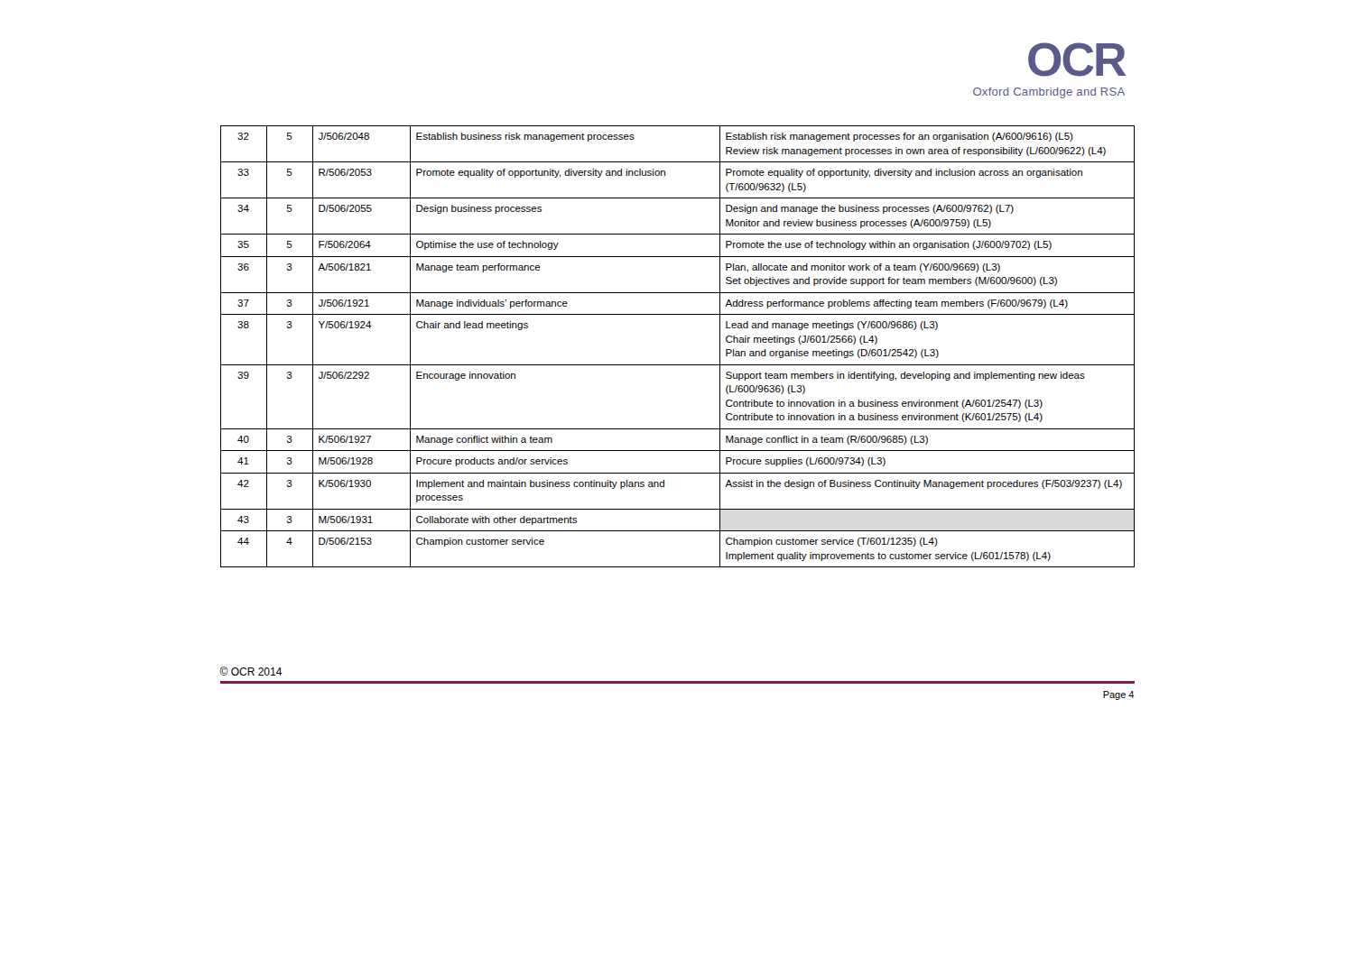OCR Oxford Cambridge and RSA
| 32 | 5 | J/506/2048 | Establish business risk management processes | Establish risk management processes for an organisation (A/600/9616) (L5) Review risk management processes in own area of responsibility (L/600/9622) (L4) |
| 33 | 5 | R/506/2053 | Promote equality of opportunity, diversity and inclusion | Promote equality of opportunity, diversity and inclusion across an organisation (T/600/9632) (L5) |
| 34 | 5 | D/506/2055 | Design business processes | Design and manage the business processes (A/600/9762) (L7) Monitor and review business processes (A/600/9759) (L5) |
| 35 | 5 | F/506/2064 | Optimise the use of technology | Promote the use of technology within an organisation (J/600/9702) (L5) |
| 36 | 3 | A/506/1821 | Manage team performance | Plan, allocate and monitor work of a team (Y/600/9669) (L3) Set objectives and provide support for team members (M/600/9600) (L3) |
| 37 | 3 | J/506/1921 | Manage individuals’ performance | Address performance problems affecting team members (F/600/9679) (L4) |
| 38 | 3 | Y/506/1924 | Chair and lead meetings | Lead and manage meetings (Y/600/9686) (L3) Chair meetings (J/601/2566) (L4) Plan and organise meetings (D/601/2542) (L3) |
| 39 | 3 | J/506/2292 | Encourage innovation | Support team members in identifying, developing and implementing new ideas (L/600/9636) (L3) Contribute to innovation in a business environment (A/601/2547) (L3) Contribute to innovation in a business environment (K/601/2575) (L4) |
| 40 | 3 | K/506/1927 | Manage conflict within a team | Manage conflict in a team (R/600/9685) (L3) |
| 41 | 3 | M/506/1928 | Procure products and/or services | Procure supplies (L/600/9734) (L3) |
| 42 | 3 | K/506/1930 | Implement and maintain business continuity plans and processes | Assist in the design of Business Continuity Management procedures (F/503/9237) (L4) |
| 43 | 3 | M/506/1931 | Collaborate with other departments | |
| 44 | 4 | D/506/2153 | Champion customer service | Champion customer service (T/601/1235) (L4) Implement quality improvements to customer service (L/601/1578) (L4) |
© OCR 2014
Page 4